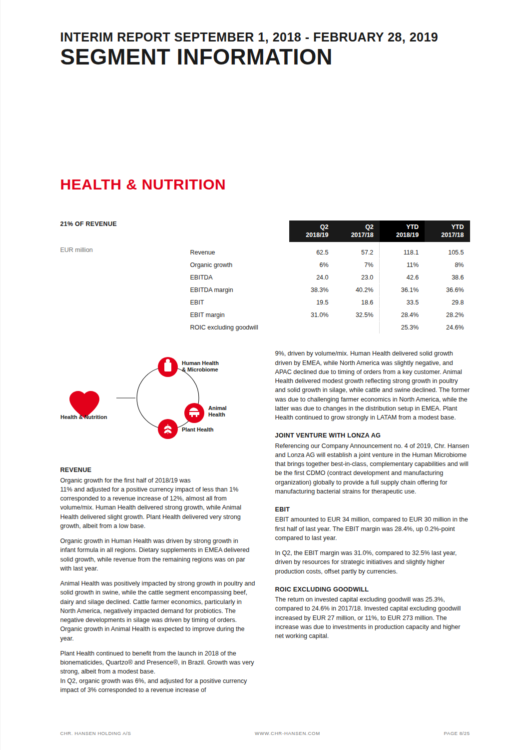Interim report September 1, 2018 - February 28, 2019
Segment information
Health & Nutrition
21% of revenue
EUR million
| | Q2 2018/19 | Q2 2017/18 | YTD 2018/19 | YTD 2017/18 |
| --- | --- | --- | --- | --- |
| Revenue | 62.5 | 57.2 | 118.1 | 105.5 |
| Organic growth | 6% | 7% | 11% | 8% |
| EBITDA | 24.0 | 23.0 | 42.6 | 38.6 |
| EBITDA margin | 38.3% | 40.2% | 36.1% | 36.6% |
| EBIT | 19.5 | 18.6 | 33.5 | 29.8 |
| EBIT margin | 31.0% | 32.5% | 28.4% | 28.2% |
| ROIC excluding goodwill | | | 25.3% | 24.6% |
Human Health & Microbiome Animal Health Plant Health Health & Nutrition
Revenue
Organic growth for the first half of 2018/19 was
11% and adjusted for a positive currency impact of less than 1% corresponded to a revenue increase of 12%, almost all from volume/mix. Human Health delivered strong growth, while Animal Health delivered slight growth. Plant Health delivered very strong growth, albeit from a low base.
Organic growth in Human Health was driven by strong growth in infant formula in all regions. Dietary supplements in EMEA delivered solid growth, while revenue from the remaining regions was on par with last year.
Animal Health was positively impacted by strong growth in poultry and solid growth in swine, while the cattle segment encompassing beef, dairy and silage declined. Cattle farmer economics, particularly in North America, negatively impacted demand for probiotics. The negative developments in silage was driven by timing of orders. Organic growth in Animal Health is expected to improve during the year.
Plant Health continued to benefit from the launch in 2018 of the bionematicides, Quartzo® and Presence®, in Brazil. Growth was very strong, albeit from a modest base.
In Q2, organic growth was 6%, and adjusted for a positive currency impact of 3% corresponded to a revenue increase of
9%, driven by volume/mix. Human Health delivered solid growth driven by EMEA, while North America was slightly negative, and APAC declined due to timing of orders from a key customer. Animal Health delivered modest growth reflecting strong growth in poultry and solid growth in silage, while cattle and swine declined. The former was due to challenging farmer economics in North America, while the latter was due to changes in the distribution setup in EMEA. Plant Health continued to grow strongly in LATAM from a modest base.
Joint venture with Lonza AG
Referencing our Company Announcement no. 4 of 2019, Chr. Hansen and Lonza AG will establish a joint venture in the Human Microbiome that brings together best-in-class, complementary capabilities and will be the first CDMO (contract development and manufacturing organization) globally to provide a full supply chain offering for manufacturing bacterial strains for therapeutic use.
EBIT
EBIT amounted to EUR 34 million, compared to EUR 30 million in the first half of last year. The EBIT margin was 28.4%, up 0.2%-point compared to last year.
In Q2, the EBIT margin was 31.0%, compared to 32.5% last year, driven by resources for strategic initiatives and slightly higher production costs, offset partly by currencies.
ROIC excluding goodwill
The return on invested capital excluding goodwill was 25.3%, compared to 24.6% in 2017/18. Invested capital excluding goodwill increased by EUR 27 million, or 11%, to EUR 273 million. The increase was due to investments in production capacity and higher net working capital.
Chr. Hansen Holding A/S www.chr-hansen.com Page 8/25